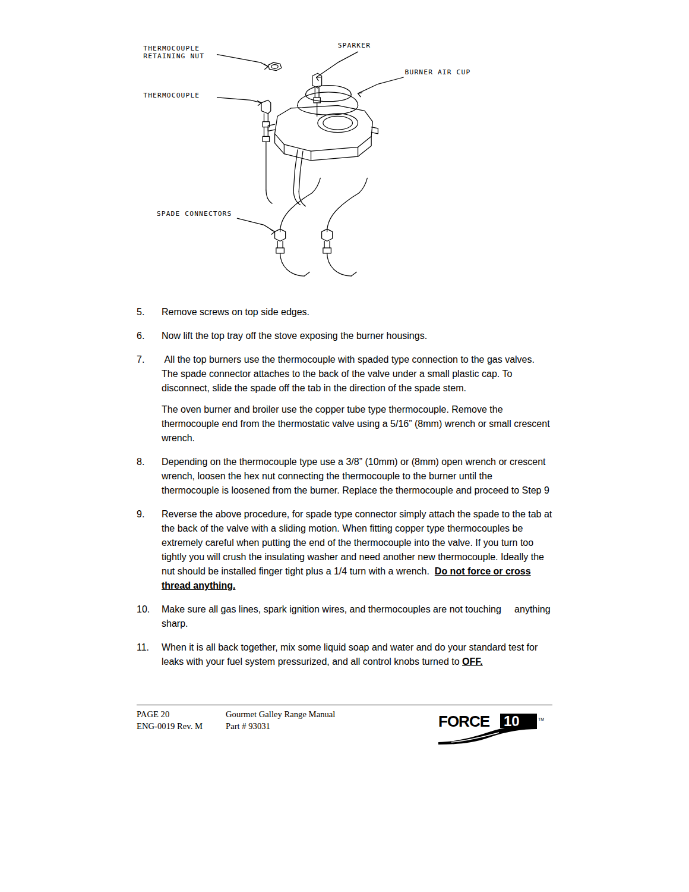THERMOCOUPLE RETAINING NUT SPARKER BURNER AIR CUP THERMOCOUPLE SPADE CONNECTORS
5.
Remove screws on top side edges.
6.
Now lift the top tray off the stove exposing the burner housings.
7.
All the top burners use the thermocouple with spaded type connection to the gas valves. The spade connector attaches to the back of the valve under a small plastic cap. To disconnect, slide the spade off the tab in the direction of the spade stem.
The oven burner and broiler use the copper tube type thermocouple. Remove the thermocouple end from the thermostatic valve using a 5/16” (8mm) wrench or small crescent wrench.
8.
Depending on the thermocouple type use a 3/8” (10mm) or (8mm) open wrench or crescent wrench, loosen the hex nut connecting the thermocouple to the burner until the thermocouple is loosened from the burner. Replace the thermocouple and proceed to Step 9
9.
Reverse the above procedure, for spade type connector simply attach the spade to the tab at the back of the valve with a sliding motion. When fitting copper type thermocouples be extremely careful when putting the end of the thermocouple into the valve. If you turn too tightly you will crush the insulating washer and need another new thermocouple. Ideally the nut should be installed finger tight plus a 1/4 turn with a wrench. Do not force or cross thread anything.
10.
Make sure all gas lines, spark ignition wires, and thermocouples are not touching anything sharp.
11.
When it is all back together, mix some liquid soap and water and do your standard test for leaks with your fuel system pressurized, and all control knobs turned to OFF.
PAGE 20 Gourmet Galley Range Manual
ENG-0019 Rev. M Part # 93031
FORCE 10 TM